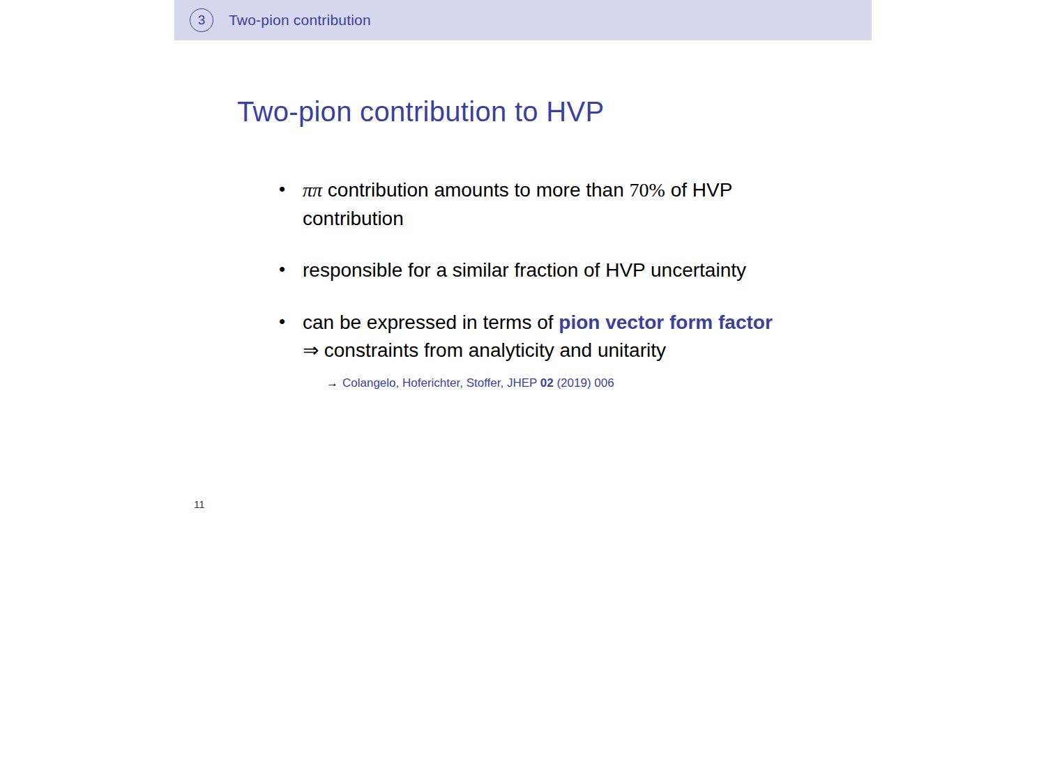3
Two-pion contribution
Two-pion contribution to HVP
ππ contribution amounts to more than 70% of HVP contribution
responsible for a similar fraction of HVP uncertainty
can be expressed in terms of pion vector form factor ⇒ constraints from analyticity and unitarity
→Colangelo, Hoferichter, Stoffer, JHEP 02 (2019) 006
11